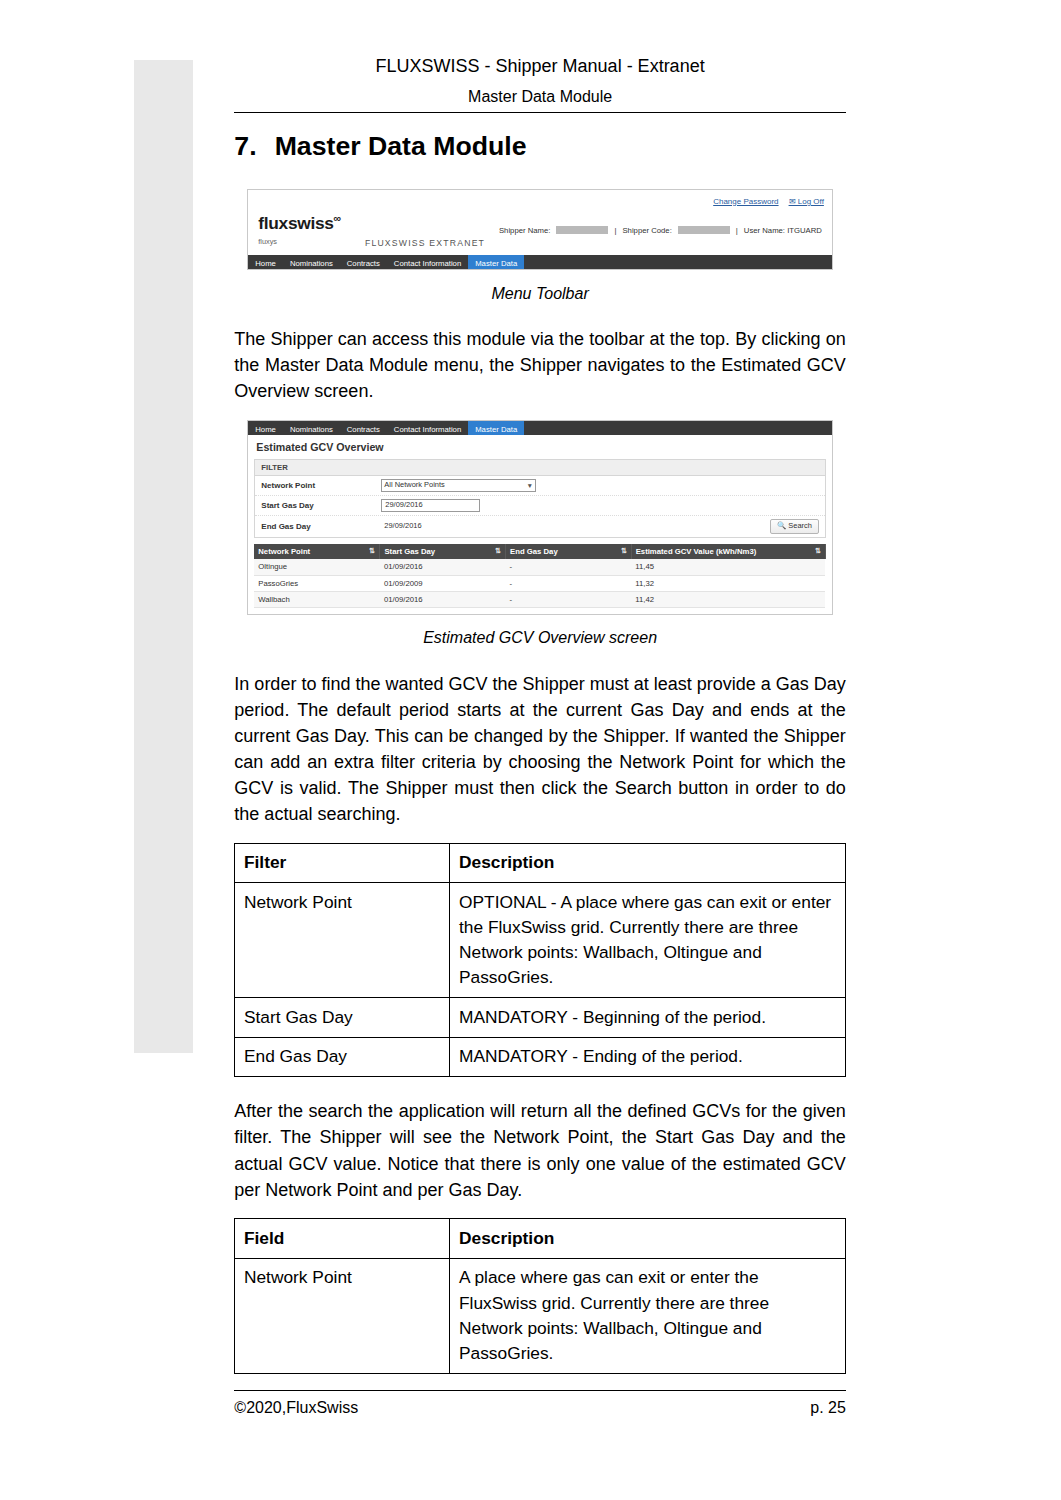FLUXSWISS - Shipper Manual - Extranet
Master Data Module
7. Master Data Module
Change Password✉ Log Off
fluxswiss∞
fluxys
FLUXSWISS EXTRANET
Shipper Name: | Shipper Code: | User Name: ITGUARD
Home
Nominations
Contracts
Contact Information
Master Data
Menu Toolbar
The Shipper can access this module via the toolbar at the top. By clicking on the Master Data Module menu, the Shipper navigates to the Estimated GCV Overview screen.
Home
Nominations
Contracts
Contact Information
Master Data
Estimated GCV Overview
FILTER
Network Point
All Network Points▼
Start Gas Day
29/09/2016
End Gas Day
29/09/2016
🔍 Search
| Network Point ⇅ | Start Gas Day ⇅ | End Gas Day ⇅ | Estimated GCV Value (kWh/Nm3) ⇅ |
| --- | --- | --- | --- |
| Oltingue | 01/09/2016 | - | 11,45 |
| PassoGries | 01/09/2009 | - | 11,32 |
| Wallbach | 01/09/2016 | - | 11,42 |
Estimated GCV Overview screen
In order to find the wanted GCV the Shipper must at least provide a Gas Day period. The default period starts at the current Gas Day and ends at the current Gas Day. This can be changed by the Shipper. If wanted the Shipper can add an extra filter criteria by choosing the Network Point for which the GCV is valid. The Shipper must then click the Search button in order to do the actual searching.
| Filter | Description |
| --- | --- |
| Network Point | OPTIONAL - A place where gas can exit or enter the FluxSwiss grid. Currently there are three Network points: Wallbach, Oltingue and PassoGries. |
| Start Gas Day | MANDATORY - Beginning of the period. |
| End Gas Day | MANDATORY - Ending of the period. |
After the search the application will return all the defined GCVs for the given filter. The Shipper will see the Network Point, the Start Gas Day and the actual GCV value. Notice that there is only one value of the estimated GCV per Network Point and per Gas Day.
| Field | Description |
| --- | --- |
| Network Point | A place where gas can exit or enter the FluxSwiss grid. Currently there are three Network points: Wallbach, Oltingue and PassoGries. |
©2020,FluxSwiss
p. 25